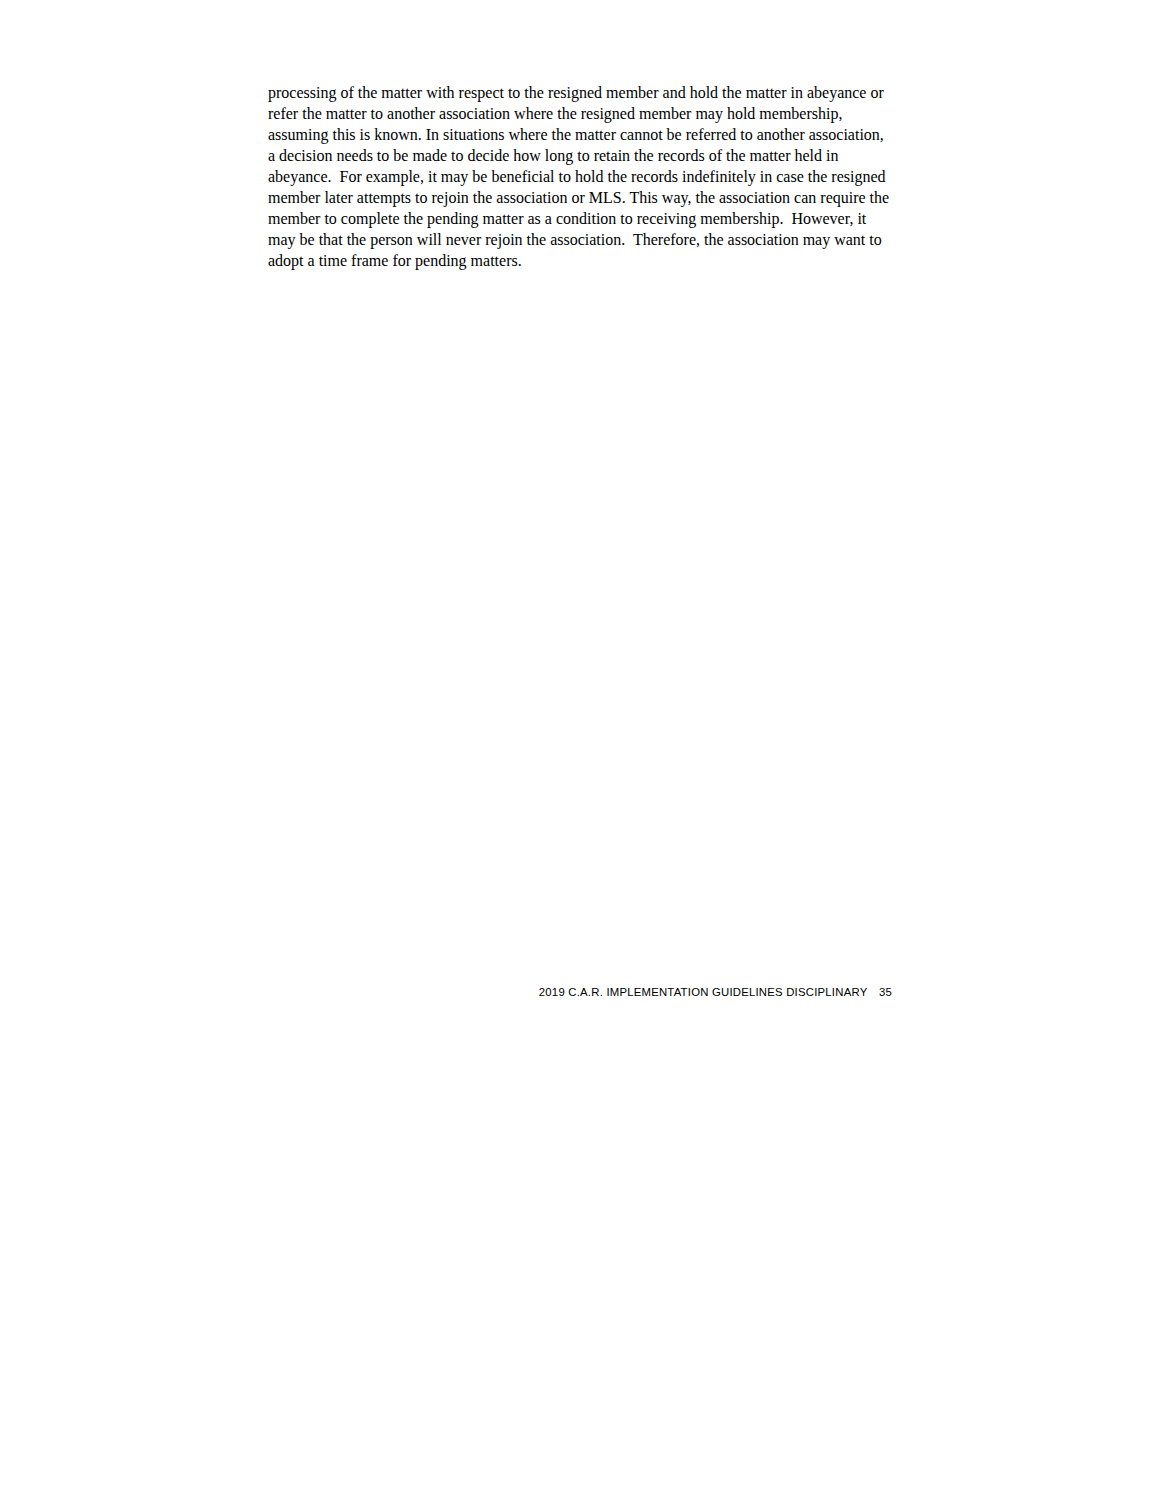processing of the matter with respect to the resigned member and hold the matter in abeyance or refer the matter to another association where the resigned member may hold membership, assuming this is known. In situations where the matter cannot be referred to another association, a decision needs to be made to decide how long to retain the records of the matter held in abeyance. For example, it may be beneficial to hold the records indefinitely in case the resigned member later attempts to rejoin the association or MLS. This way, the association can require the member to complete the pending matter as a condition to receiving membership. However, it may be that the person will never rejoin the association. Therefore, the association may want to adopt a time frame for pending matters.
2019 C.A.R. IMPLEMENTATION GUIDELINES DISCIPLINARY35